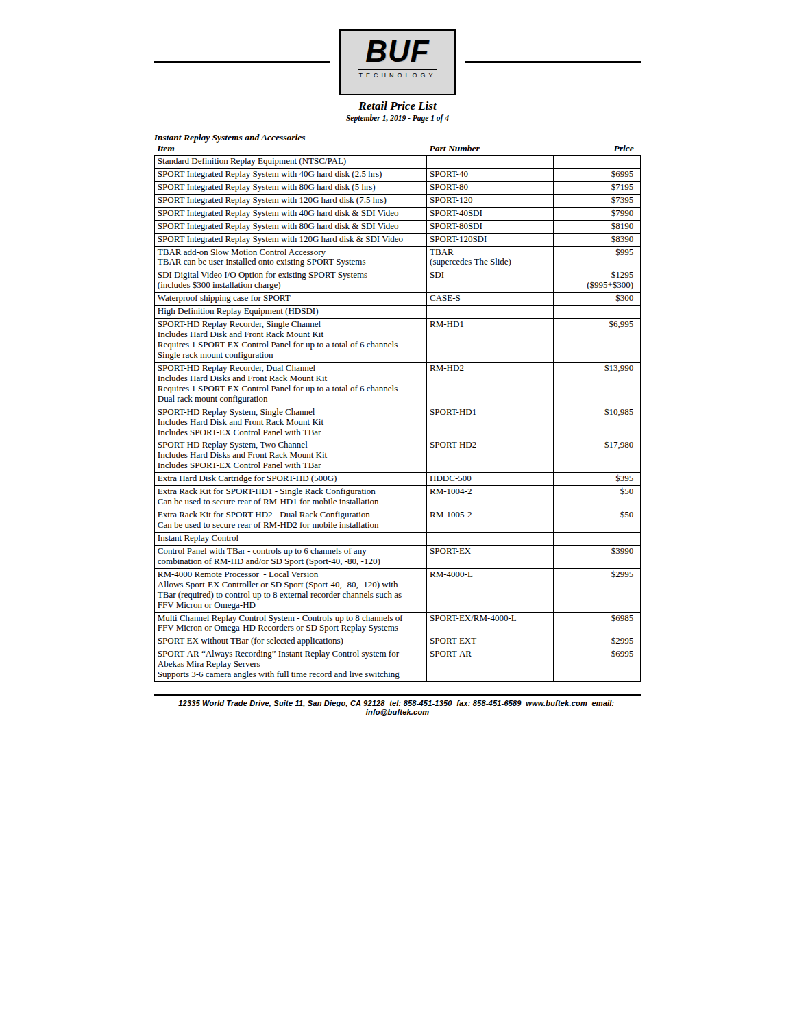BUF
TECHNOLOGY
Retail Price List
September 1, 2019 - Page 1 of 4
Instant Replay Systems and Accessories
| Item | Part Number | Price |
| --- | --- | --- |
| Standard Definition Replay Equipment (NTSC/PAL) | | |
| SPORT Integrated Replay System with 40G hard disk (2.5 hrs) | SPORT-40 | $6995 |
| SPORT Integrated Replay System with 80G hard disk (5 hrs) | SPORT-80 | $7195 |
| SPORT Integrated Replay System with 120G hard disk (7.5 hrs) | SPORT-120 | $7395 |
| SPORT Integrated Replay System with 40G hard disk & SDI Video | SPORT-40SDI | $7990 |
| SPORT Integrated Replay System with 80G hard disk & SDI Video | SPORT-80SDI | $8190 |
| SPORT Integrated Replay System with 120G hard disk & SDI Video | SPORT-120SDI | $8390 |
| TBAR add-on Slow Motion Control Accessory TBAR can be user installed onto existing SPORT Systems | TBAR (supercedes The Slide) | $995 |
| SDI Digital Video I/O Option for existing SPORT Systems (includes $300 installation charge) | SDI | $1295 ($995+$300) |
| Waterproof shipping case for SPORT | CASE-S | $300 |
| High Definition Replay Equipment (HDSDI) | | |
| SPORT-HD Replay Recorder, Single Channel Includes Hard Disk and Front Rack Mount Kit Requires 1 SPORT-EX Control Panel for up to a total of 6 channels Single rack mount configuration | RM-HD1 | $6,995 |
| SPORT-HD Replay Recorder, Dual Channel Includes Hard Disks and Front Rack Mount Kit Requires 1 SPORT-EX Control Panel for up to a total of 6 channels Dual rack mount configuration | RM-HD2 | $13,990 |
| SPORT-HD Replay System, Single Channel Includes Hard Disk and Front Rack Mount Kit Includes SPORT-EX Control Panel with TBar | SPORT-HD1 | $10,985 |
| SPORT-HD Replay System, Two Channel Includes Hard Disks and Front Rack Mount Kit Includes SPORT-EX Control Panel with TBar | SPORT-HD2 | $17,980 |
| Extra Hard Disk Cartridge for SPORT-HD (500G) | HDDC-500 | $395 |
| Extra Rack Kit for SPORT-HD1 - Single Rack Configuration Can be used to secure rear of RM-HD1 for mobile installation | RM-1004-2 | $50 |
| Extra Rack Kit for SPORT-HD2 - Dual Rack Configuration Can be used to secure rear of RM-HD2 for mobile installation | RM-1005-2 | $50 |
| Instant Replay Control | | |
| Control Panel with TBar - controls up to 6 channels of any combination of RM-HD and/or SD Sport (Sport-40, -80, -120) | SPORT-EX | $3990 |
| RM-4000 Remote Processor - Local Version Allows Sport-EX Controller or SD Sport (Sport-40, -80, -120) with TBar (required) to control up to 8 external recorder channels such as FFV Micron or Omega-HD | RM-4000-L | $2995 |
| Multi Channel Replay Control System - Controls up to 8 channels of FFV Micron or Omega-HD Recorders or SD Sport Replay Systems | SPORT-EX/RM-4000-L | $6985 |
| SPORT-EX without TBar (for selected applications) | SPORT-EXT | $2995 |
| SPORT-AR “Always Recording” Instant Replay Control system for Abekas Mira Replay Servers Supports 3-6 camera angles with full time record and live switching | SPORT-AR | $6995 |
12335 World Trade Drive, Suite 11, San Diego, CA 92128 tel: 858-451-1350 fax: 858-451-6589 www.buftek.com email: info@buftek.com